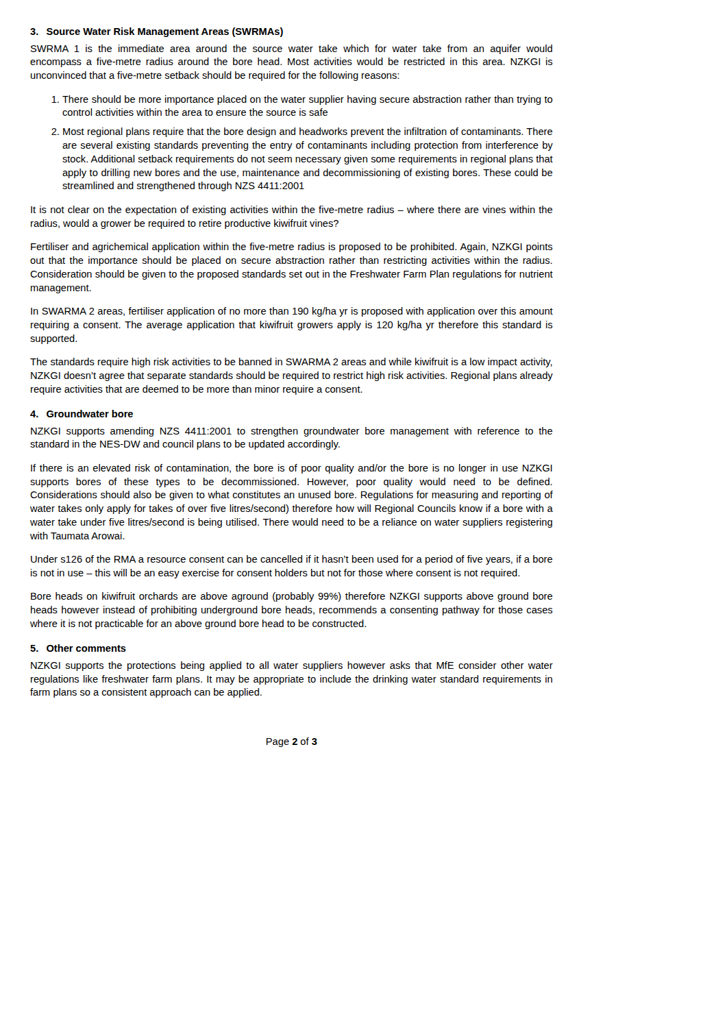3. Source Water Risk Management Areas (SWRMAs)
SWRMA 1 is the immediate area around the source water take which for water take from an aquifer would encompass a five-metre radius around the bore head. Most activities would be restricted in this area. NZKGI is unconvinced that a five-metre setback should be required for the following reasons:
There should be more importance placed on the water supplier having secure abstraction rather than trying to control activities within the area to ensure the source is safe
Most regional plans require that the bore design and headworks prevent the infiltration of contaminants. There are several existing standards preventing the entry of contaminants including protection from interference by stock. Additional setback requirements do not seem necessary given some requirements in regional plans that apply to drilling new bores and the use, maintenance and decommissioning of existing bores. These could be streamlined and strengthened through NZS 4411:2001
It is not clear on the expectation of existing activities within the five-metre radius – where there are vines within the radius, would a grower be required to retire productive kiwifruit vines?
Fertiliser and agrichemical application within the five-metre radius is proposed to be prohibited. Again, NZKGI points out that the importance should be placed on secure abstraction rather than restricting activities within the radius. Consideration should be given to the proposed standards set out in the Freshwater Farm Plan regulations for nutrient management.
In SWARMA 2 areas, fertiliser application of no more than 190 kg/ha yr is proposed with application over this amount requiring a consent. The average application that kiwifruit growers apply is 120 kg/ha yr therefore this standard is supported.
The standards require high risk activities to be banned in SWARMA 2 areas and while kiwifruit is a low impact activity, NZKGI doesn’t agree that separate standards should be required to restrict high risk activities. Regional plans already require activities that are deemed to be more than minor require a consent.
4. Groundwater bore
NZKGI supports amending NZS 4411:2001 to strengthen groundwater bore management with reference to the standard in the NES-DW and council plans to be updated accordingly.
If there is an elevated risk of contamination, the bore is of poor quality and/or the bore is no longer in use NZKGI supports bores of these types to be decommissioned. However, poor quality would need to be defined. Considerations should also be given to what constitutes an unused bore. Regulations for measuring and reporting of water takes only apply for takes of over five litres/second) therefore how will Regional Councils know if a bore with a water take under five litres/second is being utilised. There would need to be a reliance on water suppliers registering with Taumata Arowai.
Under s126 of the RMA a resource consent can be cancelled if it hasn’t been used for a period of five years, if a bore is not in use – this will be an easy exercise for consent holders but not for those where consent is not required.
Bore heads on kiwifruit orchards are above aground (probably 99%) therefore NZKGI supports above ground bore heads however instead of prohibiting underground bore heads, recommends a consenting pathway for those cases where it is not practicable for an above ground bore head to be constructed.
5. Other comments
NZKGI supports the protections being applied to all water suppliers however asks that MfE consider other water regulations like freshwater farm plans. It may be appropriate to include the drinking water standard requirements in farm plans so a consistent approach can be applied.
Page 2 of 3